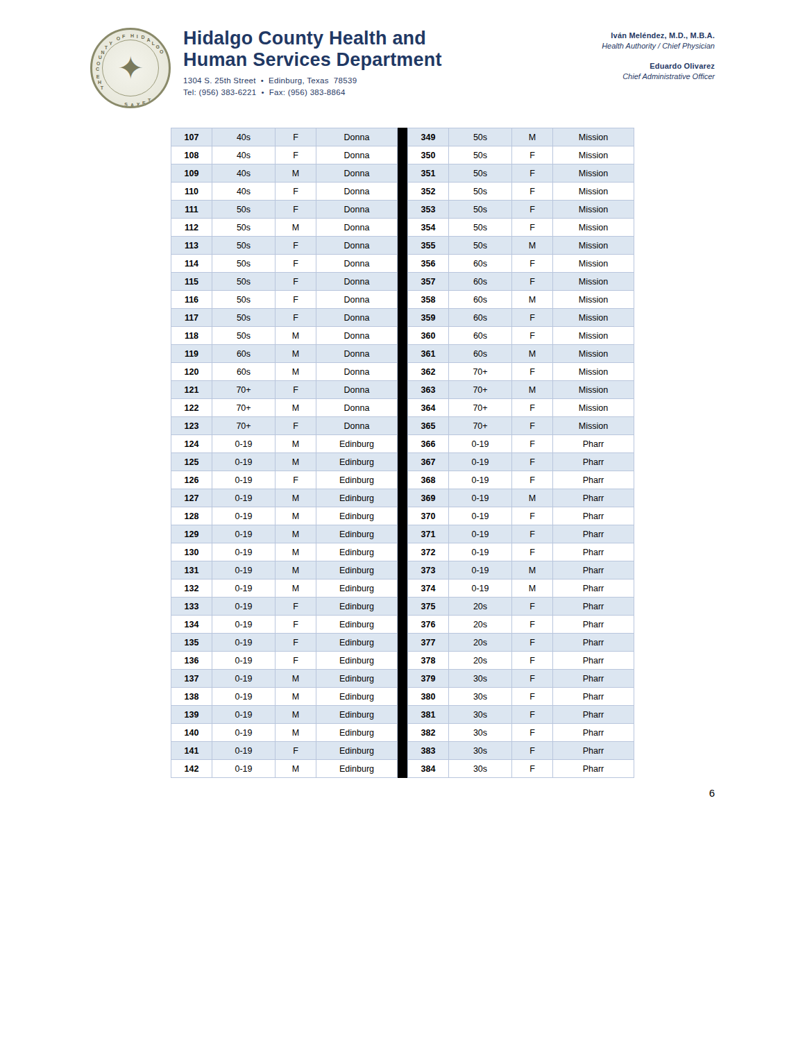✦
T H E C O U N T Y O F H I D A L G O T E X A S
Hidalgo County Health and
Human Services Department
1304 S. 25th Street • Edinburg, Texas 78539
Tel: (956) 383-6221 • Fax: (956) 383-8864
Iván Meléndez, M.D., M.B.A.
Health Authority / Chief Physician
Eduardo Olivarez
Chief Administrative Officer
| 107 | 40s | F | Donna |
| 108 | 40s | F | Donna |
| 109 | 40s | M | Donna |
| 110 | 40s | F | Donna |
| 111 | 50s | F | Donna |
| 112 | 50s | M | Donna |
| 113 | 50s | F | Donna |
| 114 | 50s | F | Donna |
| 115 | 50s | F | Donna |
| 116 | 50s | F | Donna |
| 117 | 50s | F | Donna |
| 118 | 50s | M | Donna |
| 119 | 60s | M | Donna |
| 120 | 60s | M | Donna |
| 121 | 70+ | F | Donna |
| 122 | 70+ | M | Donna |
| 123 | 70+ | F | Donna |
| 124 | 0-19 | M | Edinburg |
| 125 | 0-19 | M | Edinburg |
| 126 | 0-19 | F | Edinburg |
| 127 | 0-19 | M | Edinburg |
| 128 | 0-19 | M | Edinburg |
| 129 | 0-19 | M | Edinburg |
| 130 | 0-19 | M | Edinburg |
| 131 | 0-19 | M | Edinburg |
| 132 | 0-19 | M | Edinburg |
| 133 | 0-19 | F | Edinburg |
| 134 | 0-19 | F | Edinburg |
| 135 | 0-19 | F | Edinburg |
| 136 | 0-19 | F | Edinburg |
| 137 | 0-19 | M | Edinburg |
| 138 | 0-19 | M | Edinburg |
| 139 | 0-19 | M | Edinburg |
| 140 | 0-19 | M | Edinburg |
| 141 | 0-19 | F | Edinburg |
| 142 | 0-19 | M | Edinburg |
| 349 | 50s | M | Mission |
| 350 | 50s | F | Mission |
| 351 | 50s | F | Mission |
| 352 | 50s | F | Mission |
| 353 | 50s | F | Mission |
| 354 | 50s | F | Mission |
| 355 | 50s | M | Mission |
| 356 | 60s | F | Mission |
| 357 | 60s | F | Mission |
| 358 | 60s | M | Mission |
| 359 | 60s | F | Mission |
| 360 | 60s | F | Mission |
| 361 | 60s | M | Mission |
| 362 | 70+ | F | Mission |
| 363 | 70+ | M | Mission |
| 364 | 70+ | F | Mission |
| 365 | 70+ | F | Mission |
| 366 | 0-19 | F | Pharr |
| 367 | 0-19 | F | Pharr |
| 368 | 0-19 | F | Pharr |
| 369 | 0-19 | M | Pharr |
| 370 | 0-19 | F | Pharr |
| 371 | 0-19 | F | Pharr |
| 372 | 0-19 | F | Pharr |
| 373 | 0-19 | M | Pharr |
| 374 | 0-19 | M | Pharr |
| 375 | 20s | F | Pharr |
| 376 | 20s | F | Pharr |
| 377 | 20s | F | Pharr |
| 378 | 20s | F | Pharr |
| 379 | 30s | F | Pharr |
| 380 | 30s | F | Pharr |
| 381 | 30s | F | Pharr |
| 382 | 30s | F | Pharr |
| 383 | 30s | F | Pharr |
| 384 | 30s | F | Pharr |
6